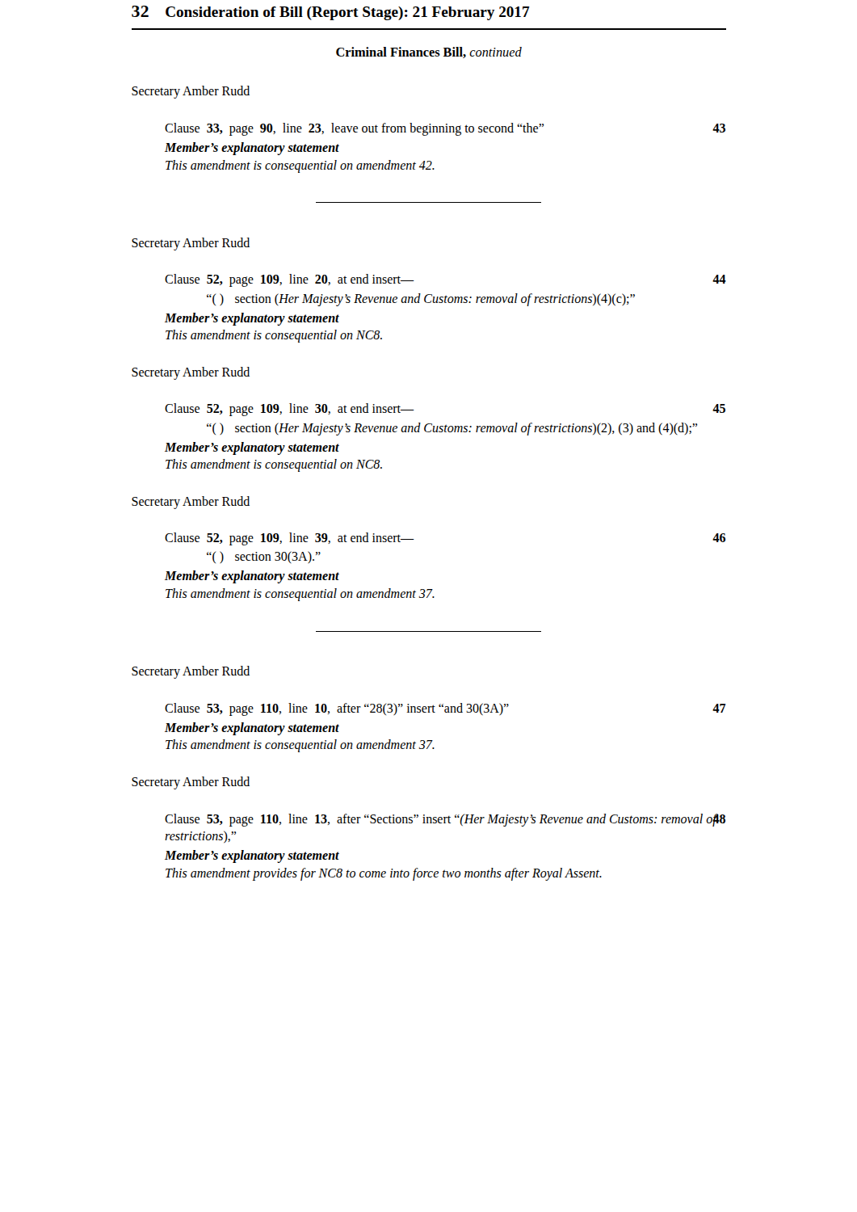32 Consideration of Bill (Report Stage): 21 February 2017
Criminal Finances Bill, continued
Secretary Amber Rudd
43
Clause 33, page 90, line 23, leave out from beginning to second “the”
Member’s explanatory statement
This amendment is consequential on amendment 42.
Secretary Amber Rudd
44
Clause 52, page 109, line 20, at end insert—
“( ) section (Her Majesty’s Revenue and Customs: removal of restrictions)(4)(c);”
Member’s explanatory statement
This amendment is consequential on NC8.
Secretary Amber Rudd
45
Clause 52, page 109, line 30, at end insert—
“( ) section (Her Majesty’s Revenue and Customs: removal of restrictions)(2), (3) and (4)(d);”
Member’s explanatory statement
This amendment is consequential on NC8.
Secretary Amber Rudd
46
Clause 52, page 109, line 39, at end insert—
“( ) section 30(3A).”
Member’s explanatory statement
This amendment is consequential on amendment 37.
Secretary Amber Rudd
47
Clause 53, page 110, line 10, after “28(3)” insert “and 30(3A)”
Member’s explanatory statement
This amendment is consequential on amendment 37.
Secretary Amber Rudd
48
Clause 53, page 110, line 13, after “Sections” insert “(Her Majesty’s Revenue and Customs: removal of restrictions),”
Member’s explanatory statement
This amendment provides for NC8 to come into force two months after Royal Assent.